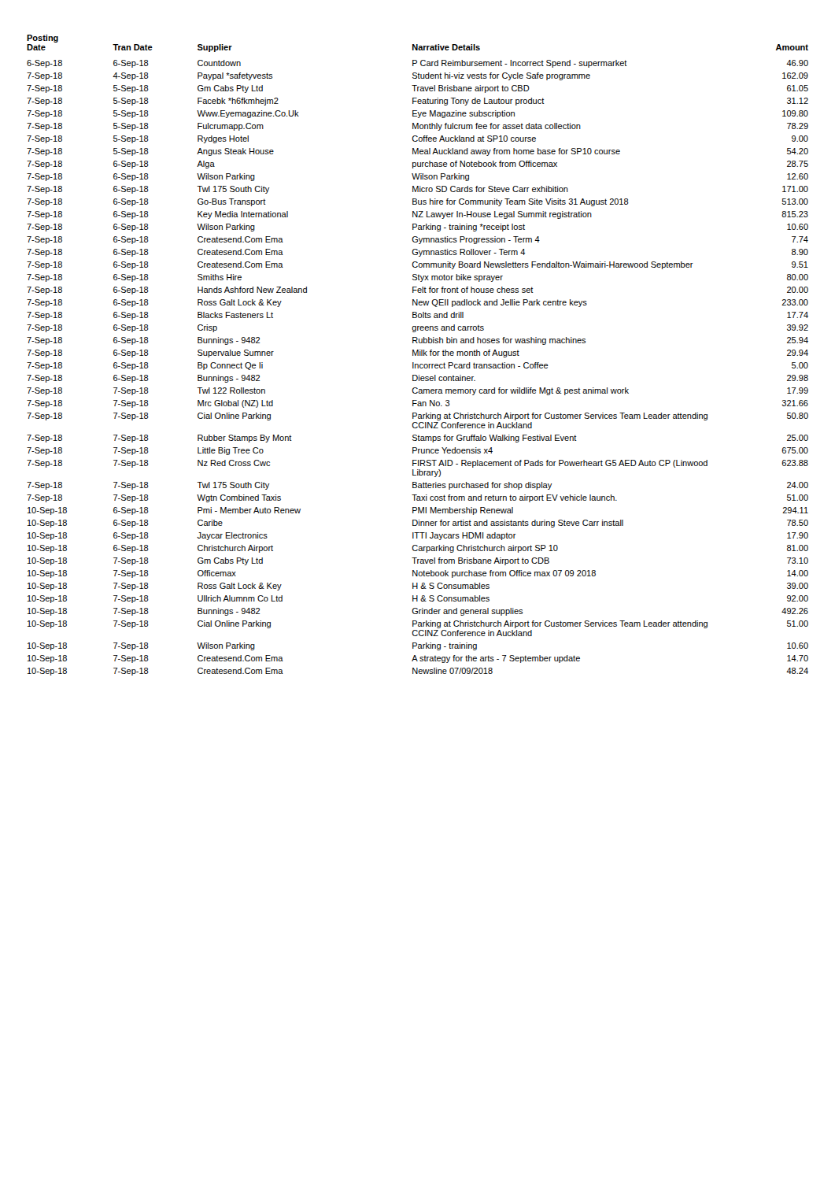| Posting Date | Tran Date | Supplier | Narrative Details | Amount |
| --- | --- | --- | --- | --- |
| 6-Sep-18 | 6-Sep-18 | Countdown | P Card Reimbursement - Incorrect Spend - supermarket | 46.90 |
| 7-Sep-18 | 4-Sep-18 | Paypal *safetyvests | Student hi-viz vests for Cycle Safe programme | 162.09 |
| 7-Sep-18 | 5-Sep-18 | Gm Cabs Pty Ltd | Travel Brisbane airport to CBD | 61.05 |
| 7-Sep-18 | 5-Sep-18 | Facebk *h6fkmhejm2 | Featuring Tony de Lautour product | 31.12 |
| 7-Sep-18 | 5-Sep-18 | Www.Eyemagazine.Co.Uk | Eye Magazine subscription | 109.80 |
| 7-Sep-18 | 5-Sep-18 | Fulcrumapp.Com | Monthly fulcrum fee for asset data collection | 78.29 |
| 7-Sep-18 | 5-Sep-18 | Rydges Hotel | Coffee Auckland at SP10 course | 9.00 |
| 7-Sep-18 | 5-Sep-18 | Angus Steak House | Meal Auckland away from home base for SP10 course | 54.20 |
| 7-Sep-18 | 6-Sep-18 | Alga | purchase of Notebook from Officemax | 28.75 |
| 7-Sep-18 | 6-Sep-18 | Wilson Parking | Wilson Parking | 12.60 |
| 7-Sep-18 | 6-Sep-18 | Twl 175 South City | Micro SD Cards for Steve Carr exhibition | 171.00 |
| 7-Sep-18 | 6-Sep-18 | Go-Bus Transport | Bus hire for Community Team Site Visits 31 August 2018 | 513.00 |
| 7-Sep-18 | 6-Sep-18 | Key Media International | NZ Lawyer In-House Legal Summit registration | 815.23 |
| 7-Sep-18 | 6-Sep-18 | Wilson Parking | Parking - training *receipt lost | 10.60 |
| 7-Sep-18 | 6-Sep-18 | Createsend.Com Ema | Gymnastics Progression - Term 4 | 7.74 |
| 7-Sep-18 | 6-Sep-18 | Createsend.Com Ema | Gymnastics Rollover - Term 4 | 8.90 |
| 7-Sep-18 | 6-Sep-18 | Createsend.Com Ema | Community Board Newsletters Fendalton-Waimairi-Harewood September | 9.51 |
| 7-Sep-18 | 6-Sep-18 | Smiths Hire | Styx motor bike sprayer | 80.00 |
| 7-Sep-18 | 6-Sep-18 | Hands Ashford New Zealand | Felt for front of house chess set | 20.00 |
| 7-Sep-18 | 6-Sep-18 | Ross Galt Lock & Key | New QEII padlock and Jellie Park centre keys | 233.00 |
| 7-Sep-18 | 6-Sep-18 | Blacks Fasteners Lt | Bolts and drill | 17.74 |
| 7-Sep-18 | 6-Sep-18 | Crisp | greens and carrots | 39.92 |
| 7-Sep-18 | 6-Sep-18 | Bunnings - 9482 | Rubbish bin and hoses for washing machines | 25.94 |
| 7-Sep-18 | 6-Sep-18 | Supervalue Sumner | Milk for the month of August | 29.94 |
| 7-Sep-18 | 6-Sep-18 | Bp Connect Qe Ii | Incorrect Pcard transaction - Coffee | 5.00 |
| 7-Sep-18 | 6-Sep-18 | Bunnings - 9482 | Diesel container. | 29.98 |
| 7-Sep-18 | 7-Sep-18 | Twl 122 Rolleston | Camera memory card for wildlife Mgt & pest animal work | 17.99 |
| 7-Sep-18 | 7-Sep-18 | Mrc Global (NZ) Ltd | Fan No. 3 | 321.66 |
| 7-Sep-18 | 7-Sep-18 | Cial Online Parking | Parking at Christchurch Airport for Customer Services Team Leader attending CCINZ Conference in Auckland | 50.80 |
| 7-Sep-18 | 7-Sep-18 | Rubber Stamps By Mont | Stamps for Gruffalo Walking Festival Event | 25.00 |
| 7-Sep-18 | 7-Sep-18 | Little Big Tree Co | Prunce Yedoensis x4 | 675.00 |
| 7-Sep-18 | 7-Sep-18 | Nz Red Cross Cwc | FIRST AID - Replacement of Pads for Powerheart G5 AED Auto CP (Linwood Library) | 623.88 |
| 7-Sep-18 | 7-Sep-18 | Twl 175 South City | Batteries purchased for shop display | 24.00 |
| 7-Sep-18 | 7-Sep-18 | Wgtn Combined Taxis | Taxi cost from and return to airport EV vehicle launch. | 51.00 |
| 10-Sep-18 | 6-Sep-18 | Pmi - Member Auto Renew | PMI Membership Renewal | 294.11 |
| 10-Sep-18 | 6-Sep-18 | Caribe | Dinner for artist and assistants during Steve Carr install | 78.50 |
| 10-Sep-18 | 6-Sep-18 | Jaycar Electronics | ITTI Jaycars HDMI adaptor | 17.90 |
| 10-Sep-18 | 6-Sep-18 | Christchurch Airport | Carparking Christchurch airport SP 10 | 81.00 |
| 10-Sep-18 | 7-Sep-18 | Gm Cabs Pty Ltd | Travel from Brisbane Airport to CDB | 73.10 |
| 10-Sep-18 | 7-Sep-18 | Officemax | Notebook purchase from Office max 07 09 2018 | 14.00 |
| 10-Sep-18 | 7-Sep-18 | Ross Galt Lock & Key | H & S Consumables | 39.00 |
| 10-Sep-18 | 7-Sep-18 | Ullrich Alumnm Co Ltd | H & S Consumables | 92.00 |
| 10-Sep-18 | 7-Sep-18 | Bunnings - 9482 | Grinder and general supplies | 492.26 |
| 10-Sep-18 | 7-Sep-18 | Cial Online Parking | Parking at Christchurch Airport for Customer Services Team Leader attending CCINZ Conference in Auckland | 51.00 |
| 10-Sep-18 | 7-Sep-18 | Wilson Parking | Parking - training | 10.60 |
| 10-Sep-18 | 7-Sep-18 | Createsend.Com Ema | A strategy for the arts - 7 September update | 14.70 |
| 10-Sep-18 | 7-Sep-18 | Createsend.Com Ema | Newsline 07/09/2018 | 48.24 |